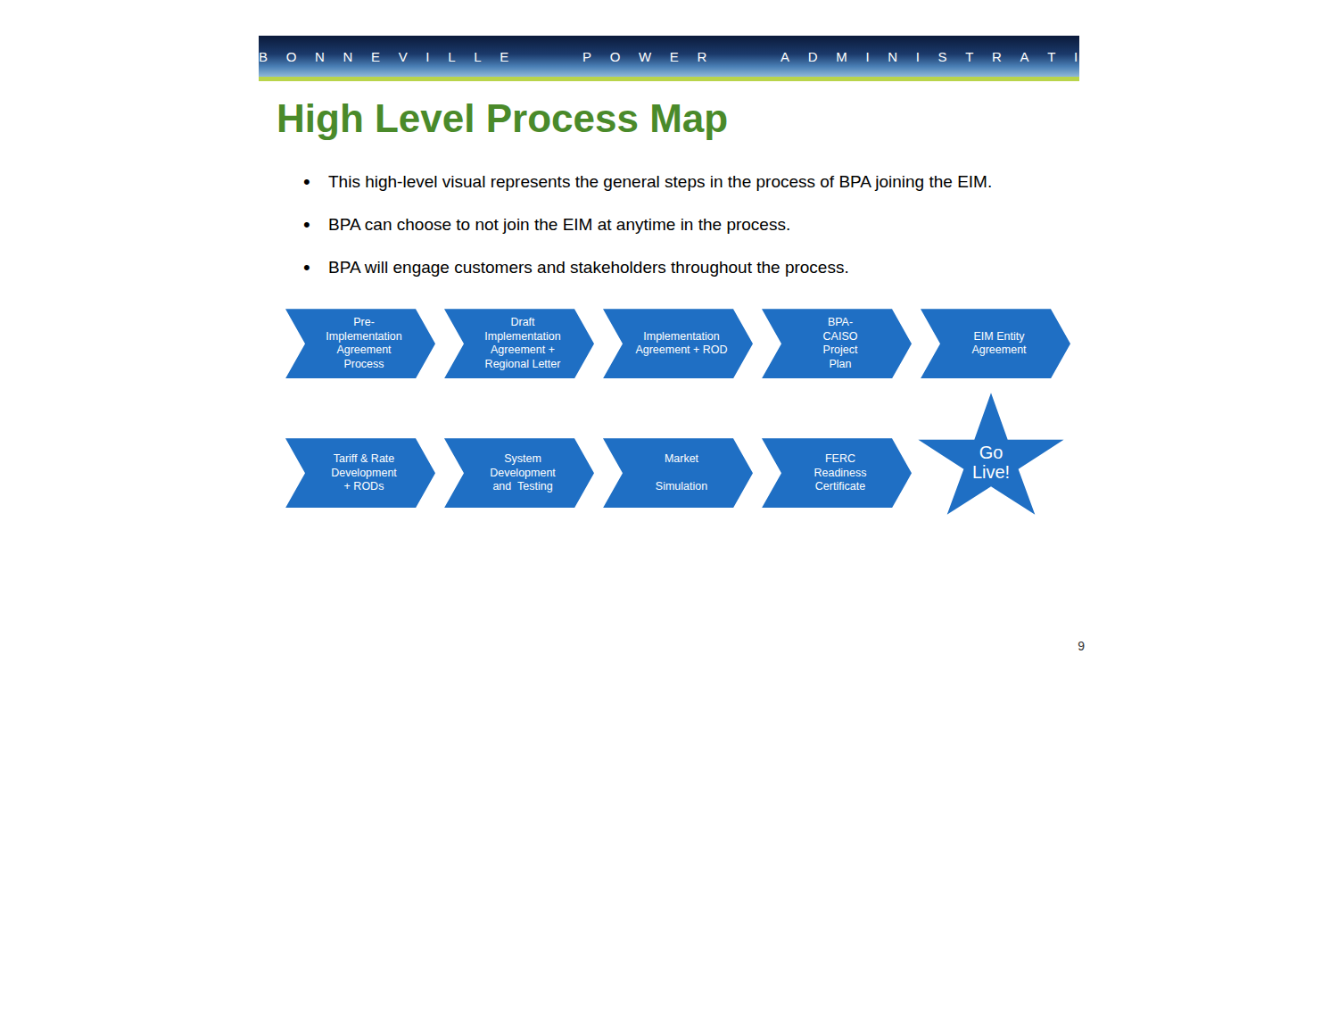B O N N E V I L L E P O W E R A D M I N I S T R A T I O N
High Level Process Map
This high-level visual represents the general steps in the process of BPA joining the EIM.
BPA can choose to not join the EIM at anytime in the process.
BPA will engage customers and stakeholders throughout the process.
Pre-
Implementation
Agreement
Process
Draft
Implementation
Agreement +
Regional Letter
Implementation
Agreement + ROD
BPA-
CAISO
Project
Plan
EIM Entity
Agreement
Tariff & Rate
Development
+ RODs
System
Development
and Testing
Market
Simulation
FERC
Readiness
Certificate
Go
Live!
9